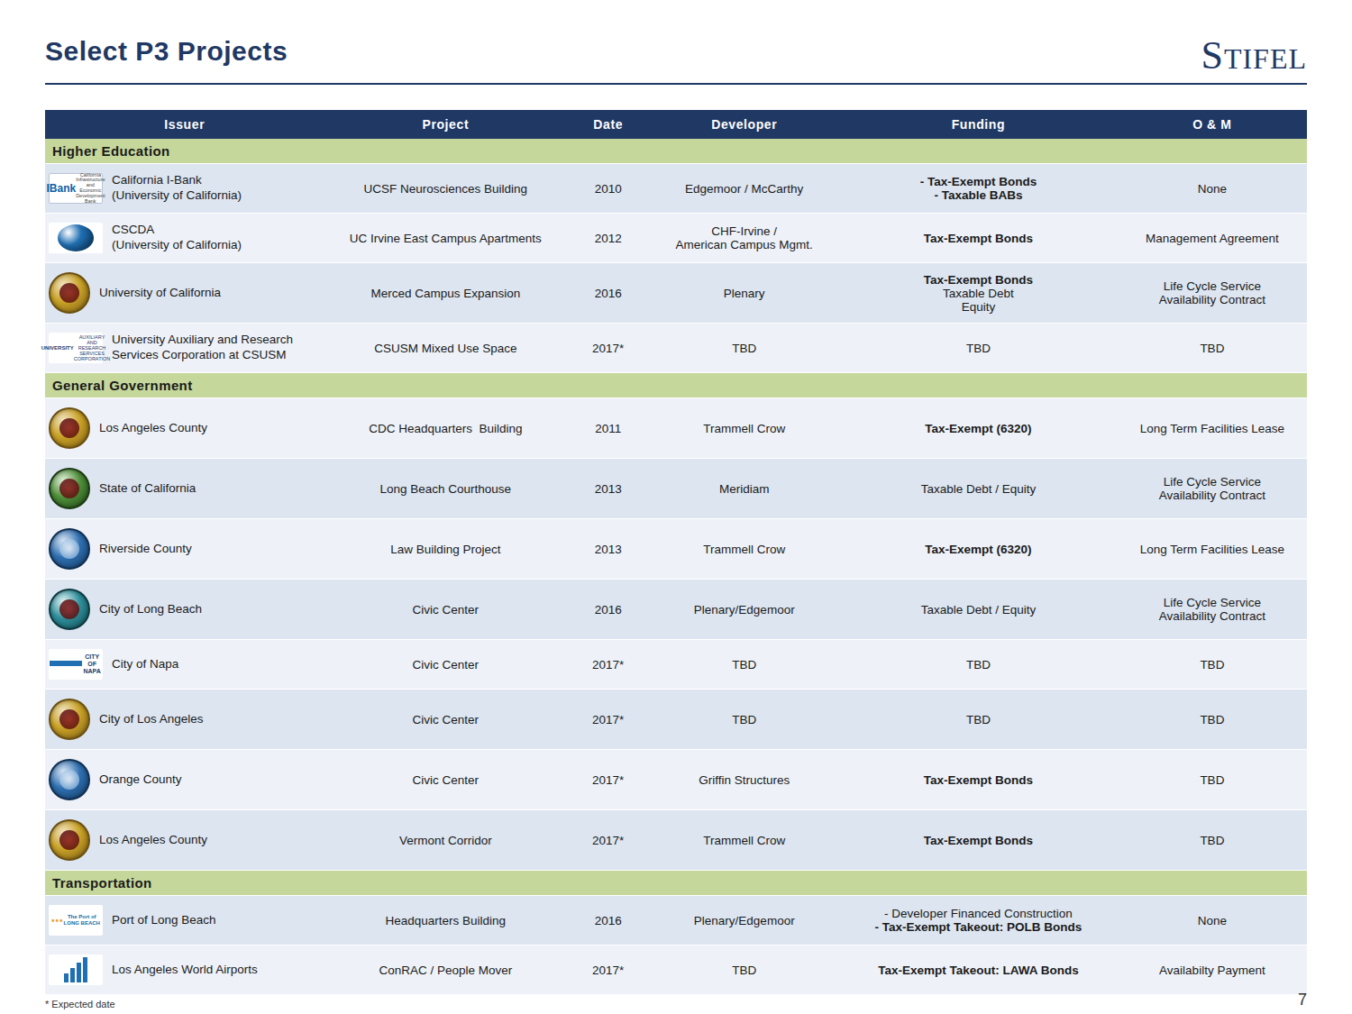Select P3 Projects
STIFEL
| Issuer | Project | Date | Developer | Funding | O & M |
| --- | --- | --- | --- | --- | --- |
| Higher Education |
| IBank California Infrastructure and Economic Development Bank California I-Bank (University of California) | UCSF Neurosciences Building | 2010 | Edgemoor / McCarthy | - Tax-Exempt Bonds - Taxable BABs | None |
| CSCDA (University of California) | UC Irvine East Campus Apartments | 2012 | CHF-Irvine / American Campus Mgmt. | Tax-Exempt Bonds | Management Agreement |
| University of California | Merced Campus Expansion | 2016 | Plenary | Tax-Exempt Bonds Taxable Debt Equity | Life Cycle Service Availability Contract |
| UNIVERSITY AUXILIARY AND RESEARCH SERVICES CORPORATION University Auxiliary and Research Services Corporation at CSUSM | CSUSM Mixed Use Space | 2017* | TBD | TBD | TBD |
| General Government |
| Los Angeles County | CDC Headquarters Building | 2011 | Trammell Crow | Tax-Exempt (6320) | Long Term Facilities Lease |
| State of California | Long Beach Courthouse | 2013 | Meridiam | Taxable Debt / Equity | Life Cycle Service Availability Contract |
| Riverside County | Law Building Project | 2013 | Trammell Crow | Tax-Exempt (6320) | Long Term Facilities Lease |
| City of Long Beach | Civic Center | 2016 | Plenary/Edgemoor | Taxable Debt / Equity | Life Cycle Service Availability Contract |
| CITY OF NAPA City of Napa | Civic Center | 2017* | TBD | TBD | TBD |
| City of Los Angeles | Civic Center | 2017* | TBD | TBD | TBD |
| Orange County | Civic Center | 2017* | Griffin Structures | Tax-Exempt Bonds | TBD |
| Los Angeles County | Vermont Corridor | 2017* | Trammell Crow | Tax-Exempt Bonds | TBD |
| Transportation |
| ••• The Port of LONG BEACH Port of Long Beach | Headquarters Building | 2016 | Plenary/Edgemoor | - Developer Financed Construction - Tax-Exempt Takeout: POLB Bonds | None |
| Los Angeles World Airports | ConRAC / People Mover | 2017* | TBD | Tax-Exempt Takeout: LAWA Bonds | Availabilty Payment |
* Expected date
7